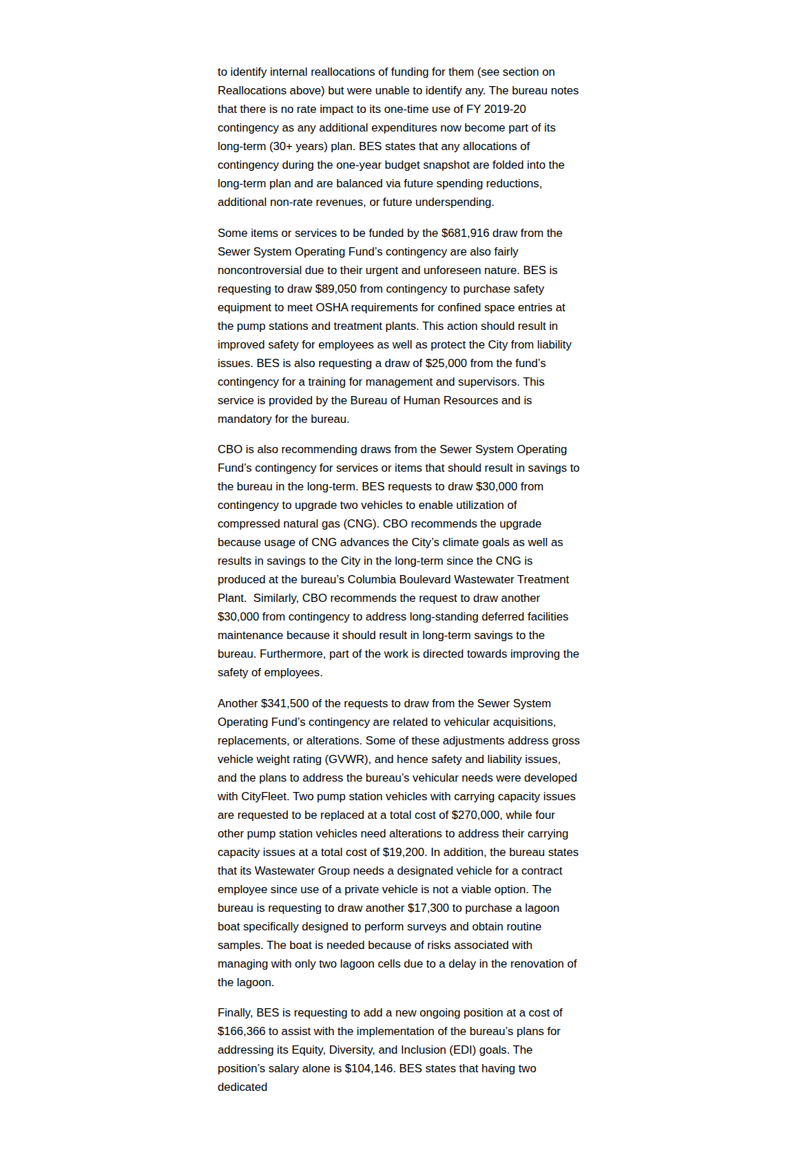to identify internal reallocations of funding for them (see section on Reallocations above) but were unable to identify any. The bureau notes that there is no rate impact to its one-time use of FY 2019-20 contingency as any additional expenditures now become part of its long-term (30+ years) plan. BES states that any allocations of contingency during the one-year budget snapshot are folded into the long-term plan and are balanced via future spending reductions, additional non-rate revenues, or future underspending.
Some items or services to be funded by the $681,916 draw from the Sewer System Operating Fund’s contingency are also fairly noncontroversial due to their urgent and unforeseen nature. BES is requesting to draw $89,050 from contingency to purchase safety equipment to meet OSHA requirements for confined space entries at the pump stations and treatment plants. This action should result in improved safety for employees as well as protect the City from liability issues. BES is also requesting a draw of $25,000 from the fund’s contingency for a training for management and supervisors. This service is provided by the Bureau of Human Resources and is mandatory for the bureau.
CBO is also recommending draws from the Sewer System Operating Fund’s contingency for services or items that should result in savings to the bureau in the long-term. BES requests to draw $30,000 from contingency to upgrade two vehicles to enable utilization of compressed natural gas (CNG). CBO recommends the upgrade because usage of CNG advances the City’s climate goals as well as results in savings to the City in the long-term since the CNG is produced at the bureau’s Columbia Boulevard Wastewater Treatment Plant. Similarly, CBO recommends the request to draw another $30,000 from contingency to address long-standing deferred facilities maintenance because it should result in long-term savings to the bureau. Furthermore, part of the work is directed towards improving the safety of employees.
Another $341,500 of the requests to draw from the Sewer System Operating Fund’s contingency are related to vehicular acquisitions, replacements, or alterations. Some of these adjustments address gross vehicle weight rating (GVWR), and hence safety and liability issues, and the plans to address the bureau’s vehicular needs were developed with CityFleet. Two pump station vehicles with carrying capacity issues are requested to be replaced at a total cost of $270,000, while four other pump station vehicles need alterations to address their carrying capacity issues at a total cost of $19,200. In addition, the bureau states that its Wastewater Group needs a designated vehicle for a contract employee since use of a private vehicle is not a viable option. The bureau is requesting to draw another $17,300 to purchase a lagoon boat specifically designed to perform surveys and obtain routine samples. The boat is needed because of risks associated with managing with only two lagoon cells due to a delay in the renovation of the lagoon.
Finally, BES is requesting to add a new ongoing position at a cost of $166,366 to assist with the implementation of the bureau’s plans for addressing its Equity, Diversity, and Inclusion (EDI) goals. The position’s salary alone is $104,146. BES states that having two dedicated